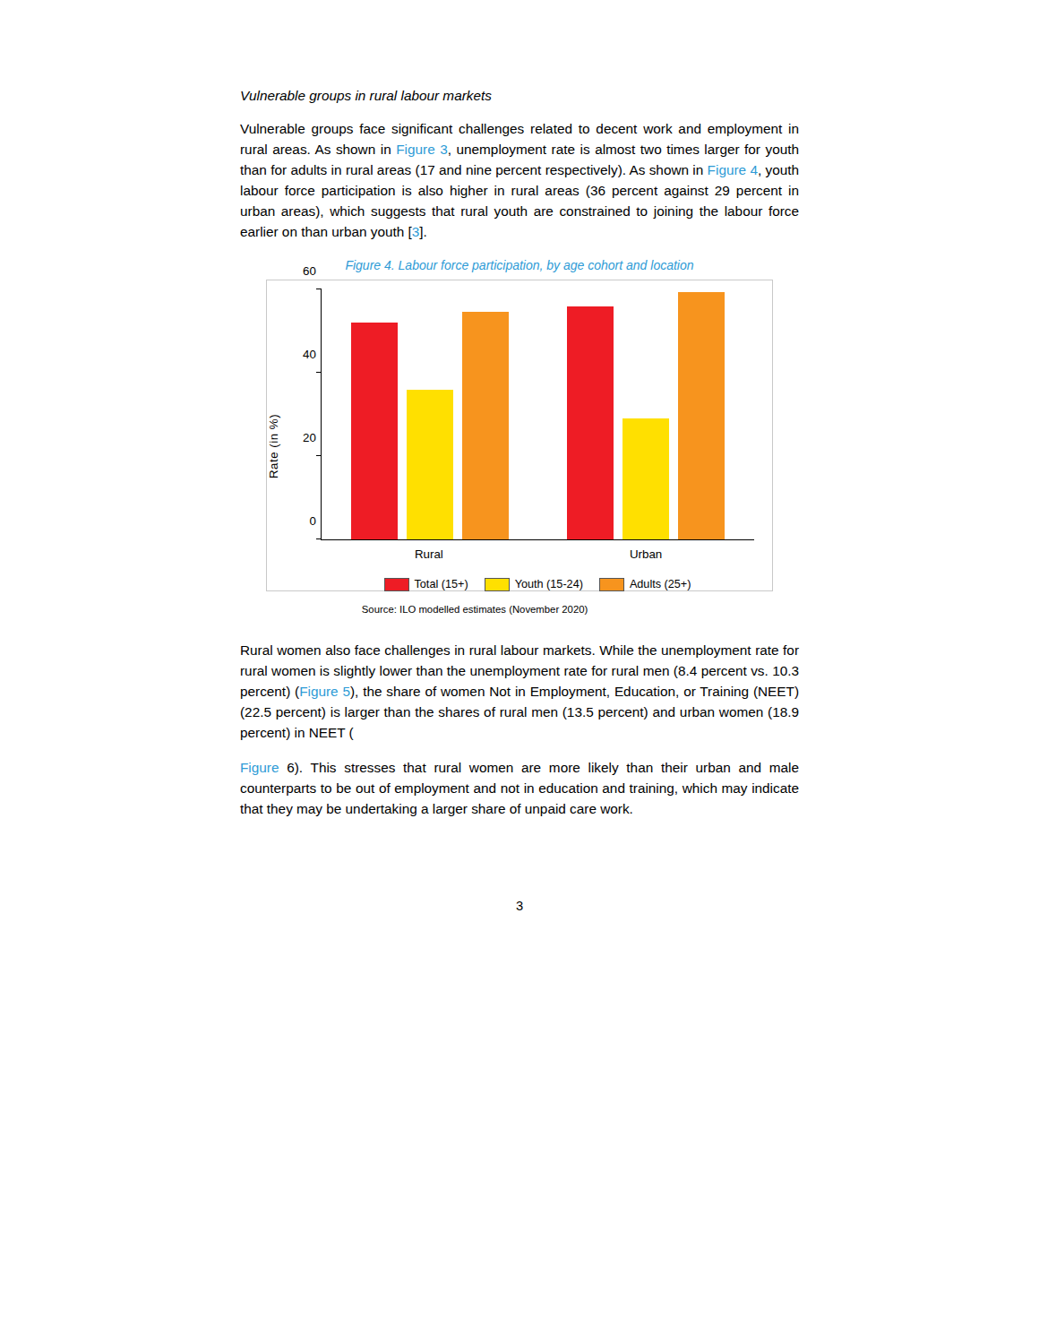Vulnerable groups in rural labour markets
Vulnerable groups face significant challenges related to decent work and employment in rural areas. As shown in Figure 3, unemployment rate is almost two times larger for youth than for adults in rural areas (17 and nine percent respectively). As shown in Figure 4, youth labour force participation is also higher in rural areas (36 percent against 29 percent in urban areas), which suggests that rural youth are constrained to joining the labour force earlier on than urban youth [3].
Figure 4. Labour force participation, by age cohort and location
Rate (in %)
60
40
20
0
Rural Urban
Total (15+)
Youth (15-24)
Adults (25+)
Source: ILO modelled estimates (November 2020)
Rural women also face challenges in rural labour markets. While the unemployment rate for rural women is slightly lower than the unemployment rate for rural men (8.4 percent vs. 10.3 percent) (Figure 5), the share of women Not in Employment, Education, or Training (NEET) (22.5 percent) is larger than the shares of rural men (13.5 percent) and urban women (18.9 percent) in NEET (
Figure 6). This stresses that rural women are more likely than their urban and male counterparts to be out of employment and not in education and training, which may indicate that they may be undertaking a larger share of unpaid care work.
3